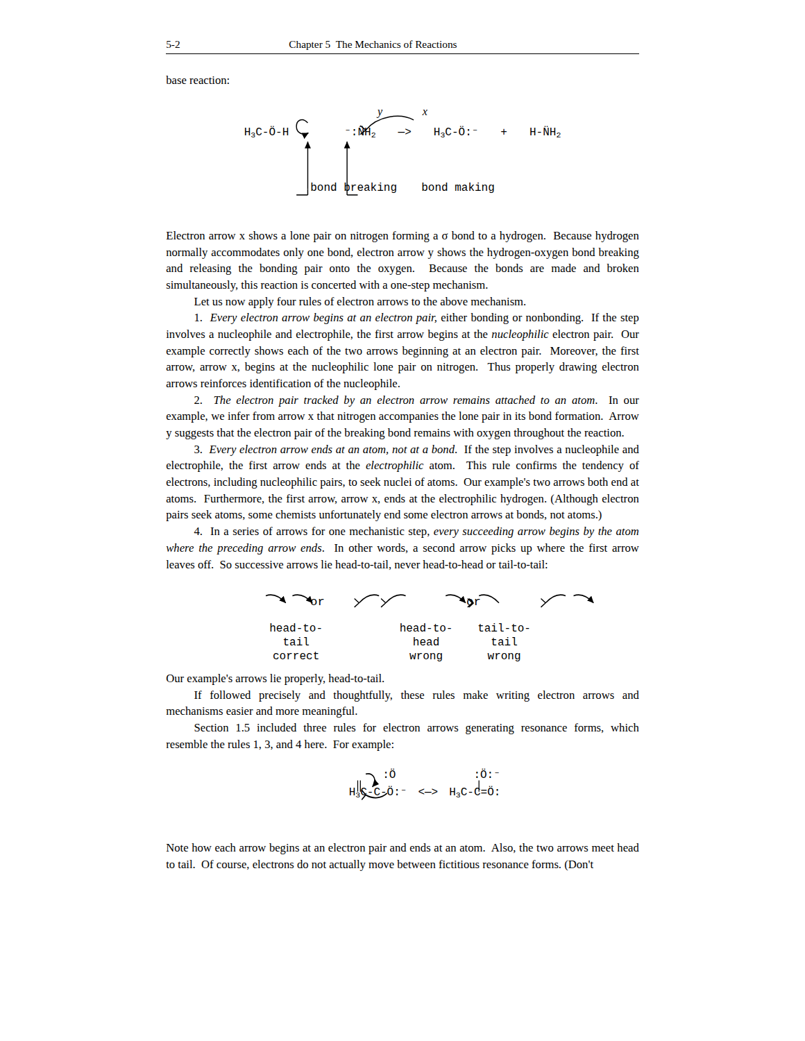5-2
Chapter 5 The Mechanics of Reactions
base reaction:
yx
H3C-Ö-H     ⁻:N̈H2  —>  H3C-Ö:⁻  +  H-N̈H2
bond breaking bond making
Electron arrow x shows a lone pair on nitrogen forming a σ bond to a hydrogen. Because hydrogen normally accommodates only one bond, electron arrow y shows the hydrogen-oxygen bond breaking and releasing the bonding pair onto the oxygen. Because the bonds are made and broken simultaneously, this reaction is concerted with a one-step mechanism.
Let us now apply four rules of electron arrows to the above mechanism.
1. Every electron arrow begins at an electron pair, either bonding or nonbonding. If the step involves a nucleophile and electrophile, the first arrow begins at the nucleophilic electron pair. Our example correctly shows each of the two arrows beginning at an electron pair. Moreover, the first arrow, arrow x, begins at the nucleophilic lone pair on nitrogen. Thus properly drawing electron arrows reinforces identification of the nucleophile.
2. The electron pair tracked by an electron arrow remains attached to an atom. In our example, we infer from arrow x that nitrogen accompanies the lone pair in its bond formation. Arrow y suggests that the electron pair of the breaking bond remains with oxygen throughout the reaction.
3. Every electron arrow ends at an atom, not at a bond. If the step involves a nucleophile and electrophile, the first arrow ends at the electrophilic atom. This rule confirms the tendency of electrons, including nucleophilic pairs, to seek nuclei of atoms. Our example's two arrows both end at atoms. Furthermore, the first arrow, arrow x, ends at the electrophilic hydrogen. (Although electron pairs seek atoms, some chemists unfortunately end some electron arrows at bonds, not atoms.)
4. In a series of arrows for one mechanistic step, every succeeding arrow begins by the atom where the preceding arrow ends. In other words, a second arrow picks up where the first arrow leaves off. So successive arrows lie head-to-tail, never head-to-head or tail-to-tail:
or or
head-to-tail
correct head-to-head
wrong tail-to-tail
wrong
Our example's arrows lie properly, head-to-tail.
If followed precisely and thoughtfully, these rules make writing electron arrows and mechanisms easier and more meaningful.
Section 1.5 included three rules for electron arrows generating resonance forms, which resemble the rules 1, 3, and 4 here. For example:
       :Ö       :Ö:⁻
    H3C-C-Ö:⁻ <—> H3C-C=Ö:
Note how each arrow begins at an electron pair and ends at an atom. Also, the two arrows meet head to tail. Of course, electrons do not actually move between fictitious resonance forms. (Don't